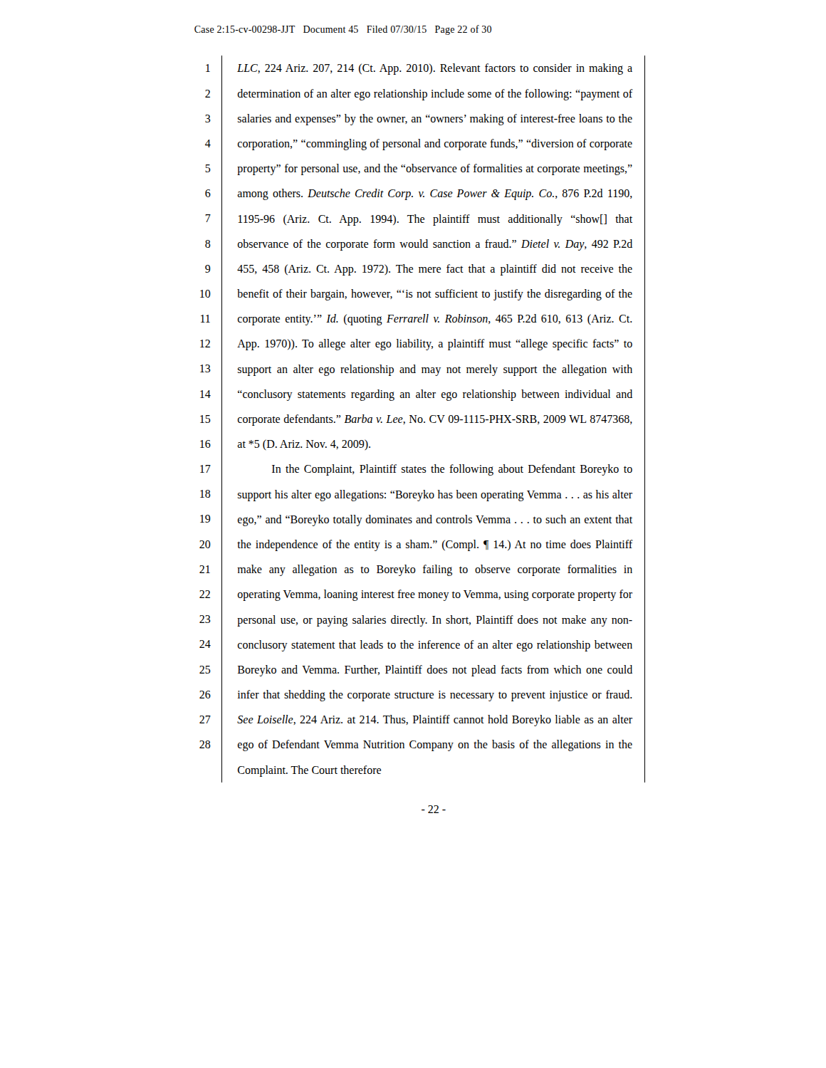Case 2:15-cv-00298-JJT Document 45 Filed 07/30/15 Page 22 of 30
1
2
3
4
5
6
7
8
9
10
11
12
13
14
15
16
17
18
19
20
21
22
23
24
25
26
27
28
LLC, 224 Ariz. 207, 214 (Ct. App. 2010). Relevant factors to consider in making a determination of an alter ego relationship include some of the following: “payment of salaries and expenses” by the owner, an “owners’ making of interest-free loans to the corporation,” “commingling of personal and corporate funds,” “diversion of corporate property” for personal use, and the “observance of formalities at corporate meetings,” among others. Deutsche Credit Corp. v. Case Power & Equip. Co., 876 P.2d 1190, 1195-96 (Ariz. Ct. App. 1994). The plaintiff must additionally “show[] that observance of the corporate form would sanction a fraud.” Dietel v. Day, 492 P.2d 455, 458 (Ariz. Ct. App. 1972). The mere fact that a plaintiff did not receive the benefit of their bargain, however, “‘is not sufficient to justify the disregarding of the corporate entity.’” Id. (quoting Ferrarell v. Robinson, 465 P.2d 610, 613 (Ariz. Ct. App. 1970)). To allege alter ego liability, a plaintiff must “allege specific facts” to support an alter ego relationship and may not merely support the allegation with “conclusory statements regarding an alter ego relationship between individual and corporate defendants.” Barba v. Lee, No. CV 09-1115-PHX-SRB, 2009 WL 8747368, at *5 (D. Ariz. Nov. 4, 2009).
In the Complaint, Plaintiff states the following about Defendant Boreyko to support his alter ego allegations: “Boreyko has been operating Vemma . . . as his alter ego,” and “Boreyko totally dominates and controls Vemma . . . to such an extent that the independence of the entity is a sham.” (Compl. ¶ 14.) At no time does Plaintiff make any allegation as to Boreyko failing to observe corporate formalities in operating Vemma, loaning interest free money to Vemma, using corporate property for personal use, or paying salaries directly. In short, Plaintiff does not make any non-conclusory statement that leads to the inference of an alter ego relationship between Boreyko and Vemma. Further, Plaintiff does not plead facts from which one could infer that shedding the corporate structure is necessary to prevent injustice or fraud. See Loiselle, 224 Ariz. at 214. Thus, Plaintiff cannot hold Boreyko liable as an alter ego of Defendant Vemma Nutrition Company on the basis of the allegations in the Complaint. The Court therefore
- 22 -